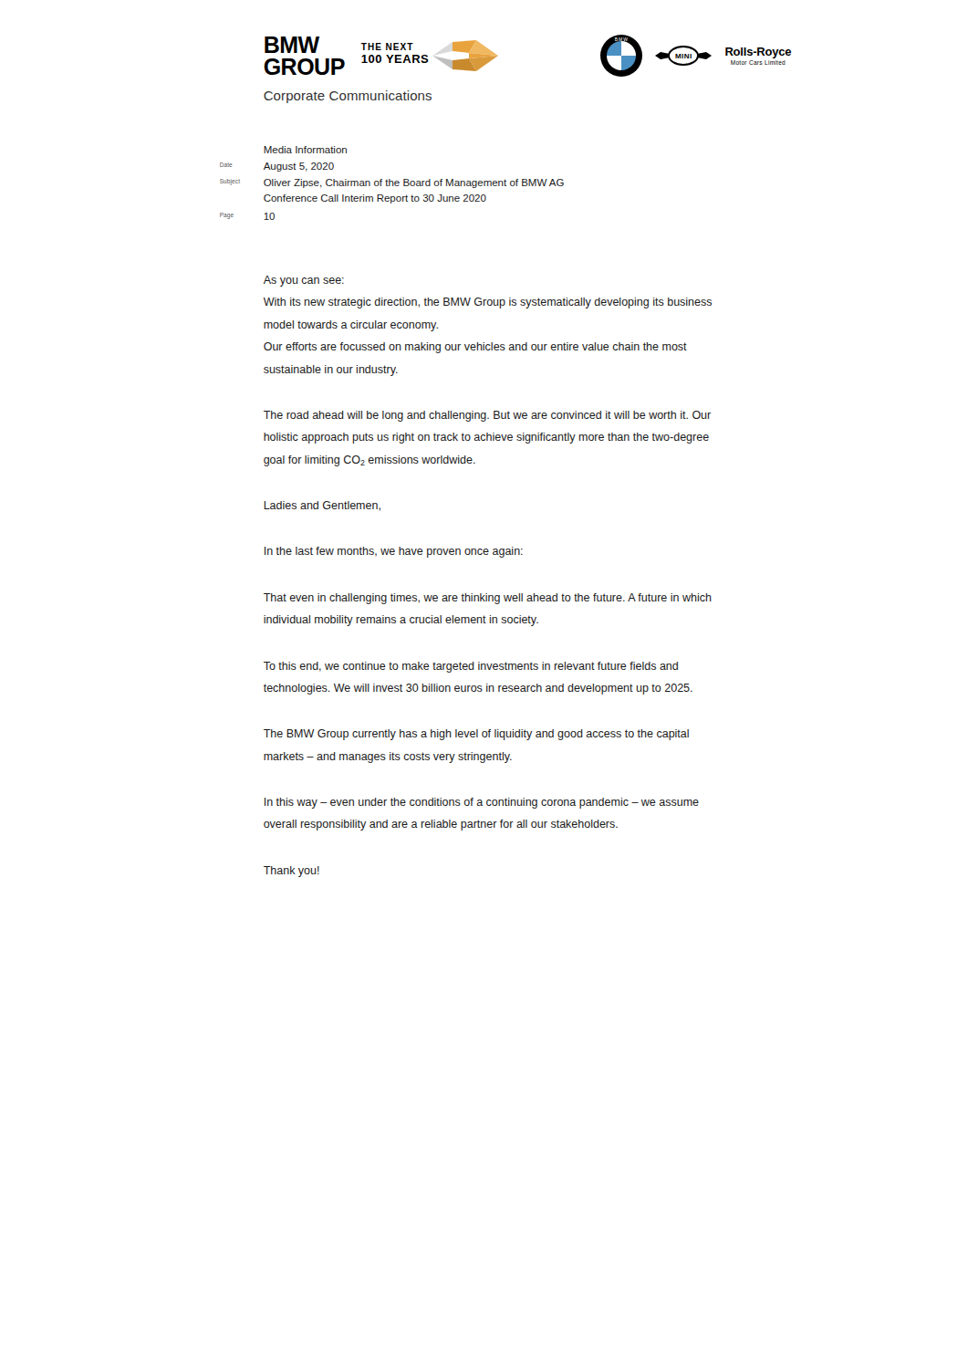BMW
GROUP
THE NEXT
100 YEARS
BMW
MINI
Rolls-Royce
Motor Cars Limited
Corporate Communications
Media Information
Date August 5, 2020
Subject Oliver Zipse, Chairman of the Board of Management of BMW AG
Conference Call Interim Report to 30 June 2020
Page 10
As you can see:
With its new strategic direction, the BMW Group is systematically developing its business model towards a circular economy.
Our efforts are focussed on making our vehicles and our entire value chain the most sustainable in our industry.
The road ahead will be long and challenging. But we are convinced it will be worth it. Our holistic approach puts us right on track to achieve significantly more than the two-degree goal for limiting CO2 emissions worldwide.
Ladies and Gentlemen,
In the last few months, we have proven once again:
That even in challenging times, we are thinking well ahead to the future. A future in which individual mobility remains a crucial element in society.
To this end, we continue to make targeted investments in relevant future fields and technologies. We will invest 30 billion euros in research and development up to 2025.
The BMW Group currently has a high level of liquidity and good access to the capital markets – and manages its costs very stringently.
In this way – even under the conditions of a continuing corona pandemic – we assume overall responsibility and are a reliable partner for all our stakeholders.
Thank you!